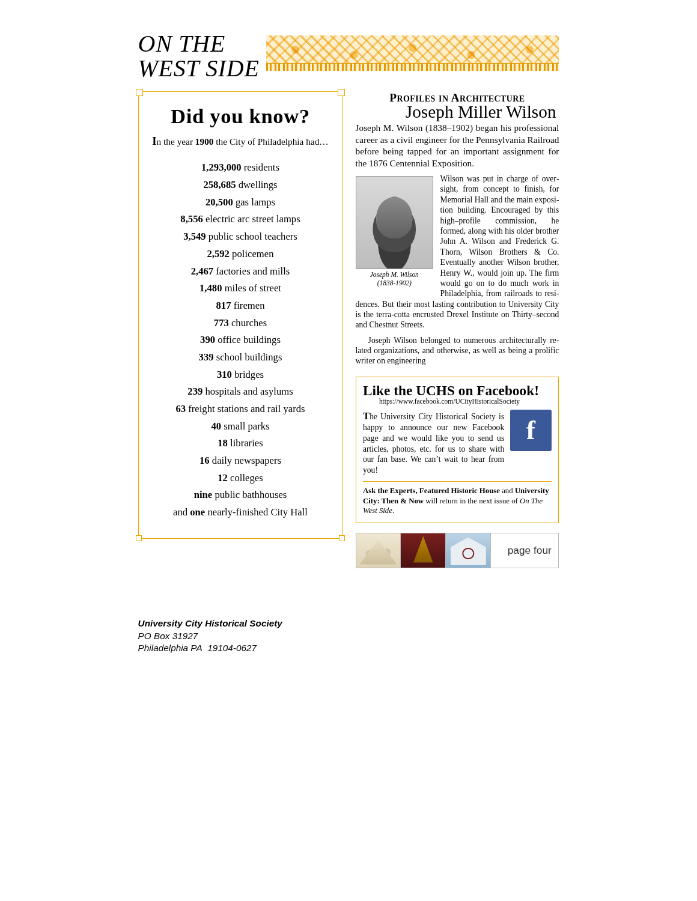ON THE
WEST SIDE
Did you know?
In the year 1900 the City of Philadelphia had…
1,293,000 residents
258,685 dwellings
20,500 gas lamps
8,556 electric arc street lamps
3,549 public school teachers
2,592 policemen
2,467 factories and mills
1,480 miles of street
817 firemen
773 churches
390 office buildings
339 school buildings
310 bridges
239 hospitals and asylums
63 freight stations and rail yards
40 small parks
18 libraries
16 daily newspapers
12 colleges
nine public bathhouses
and one nearly-finished City Hall
Profiles in Architecture
Joseph Miller Wilson
Joseph M. Wilson (1838–1902) began his professional career as a civil engineer for the Pennsylvania Railroad before being tapped for an important assignment for the 1876 Centennial Exposition.
Joseph M. Wilson
(1838-1902)
Wilson was put in charge of oversight, from concept to finish, for Memorial Hall and the main exposition building. Encouraged by this high–profile commission, he formed, along with his older brother John A. Wilson and Frederick G. Thorn, Wilson Brothers & Co. Eventually another Wilson brother, Henry W., would join up. The firm would go on to do much work in Philadelphia, from railroads to residences. But their most lasting contribution to University City is the terra-cotta encrusted Drexel Institute on Thirty–second and Chestnut Streets.
Joseph Wilson belonged to numerous architecturally related organizations, and otherwise, as well as being a prolific writer on engineering
Like the UCHS on Facebook!
https://www.facebook.com/UCityHistoricalSociety
The University City Historical Society is happy to announce our new Facebook page and we would like you to send us articles, photos, etc. for us to share with our fan base. We can’t wait to hear from you!
f
Ask the Experts, Featured Historic House and University City: Then & Now will return in the next issue of On The West Side.
page four
University City Historical Society
PO Box 31927
Philadelphia PA 19104-0627